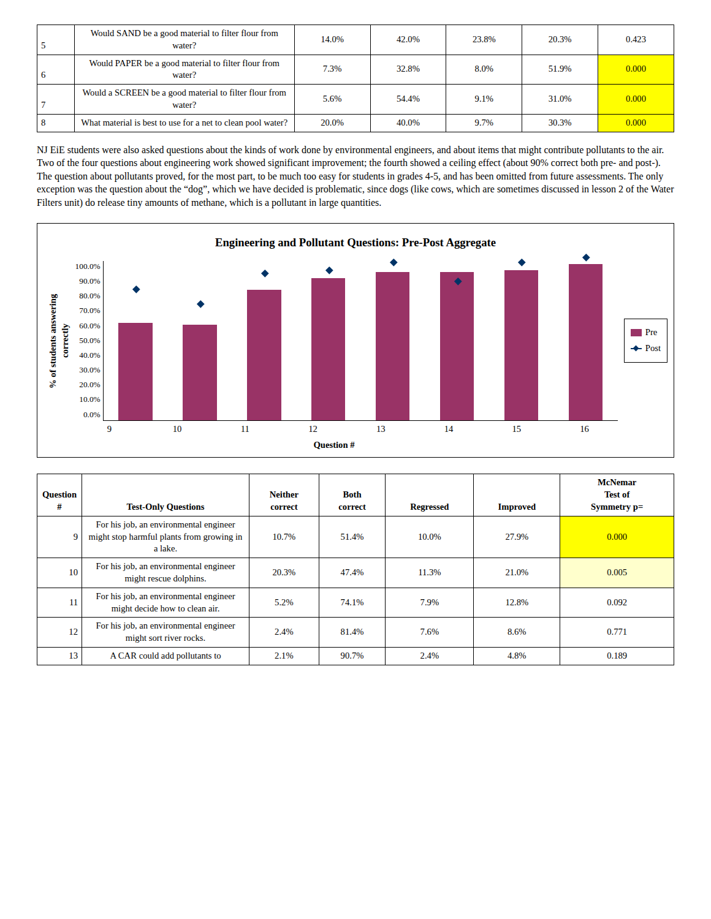| 5 | Would SAND be a good material to filter flour from water? | 14.0% | 42.0% | 23.8% | 20.3% | 0.423 |
| 6 | Would PAPER be a good material to filter flour from water? | 7.3% | 32.8% | 8.0% | 51.9% | 0.000 |
| 7 | Would a SCREEN be a good material to filter flour from water? | 5.6% | 54.4% | 9.1% | 31.0% | 0.000 |
| 8 | What material is best to use for a net to clean pool water? | 20.0% | 40.0% | 9.7% | 30.3% | 0.000 |
NJ EiE students were also asked questions about the kinds of work done by environmental engineers, and about items that might contribute pollutants to the air. Two of the four questions about engineering work showed significant improvement; the fourth showed a ceiling effect (about 90% correct both pre- and post-). The question about pollutants proved, for the most part, to be much too easy for students in grades 4-5, and has been omitted from future assessments. The only exception was the question about the “dog”, which we have decided is problematic, since dogs (like cows, which are sometimes discussed in lesson 2 of the Water Filters unit) do release tiny amounts of methane, which is a pollutant in large quantities.
Engineering and Pollutant Questions: Pre-Post Aggregate
% of students answering
correctly
100.0% 90.0% 80.0% 70.0% 60.0% 50.0% 40.0% 30.0% 20.0% 10.0% 0.0%
Pre
Post
9 10 11 12 13 14 15 16
Question #
| Question # | Test-Only Questions | Neither correct | Both correct | Regressed | Improved | McNemar Test of Symmetry p= |
| --- | --- | --- | --- | --- | --- | --- |
| 9 | For his job, an environmental engineer might stop harmful plants from growing in a lake. | 10.7% | 51.4% | 10.0% | 27.9% | 0.000 |
| 10 | For his job, an environmental engineer might rescue dolphins. | 20.3% | 47.4% | 11.3% | 21.0% | 0.005 |
| 11 | For his job, an environmental engineer might decide how to clean air. | 5.2% | 74.1% | 7.9% | 12.8% | 0.092 |
| 12 | For his job, an environmental engineer might sort river rocks. | 2.4% | 81.4% | 7.6% | 8.6% | 0.771 |
| 13 | A CAR could add pollutants to | 2.1% | 90.7% | 2.4% | 4.8% | 0.189 |